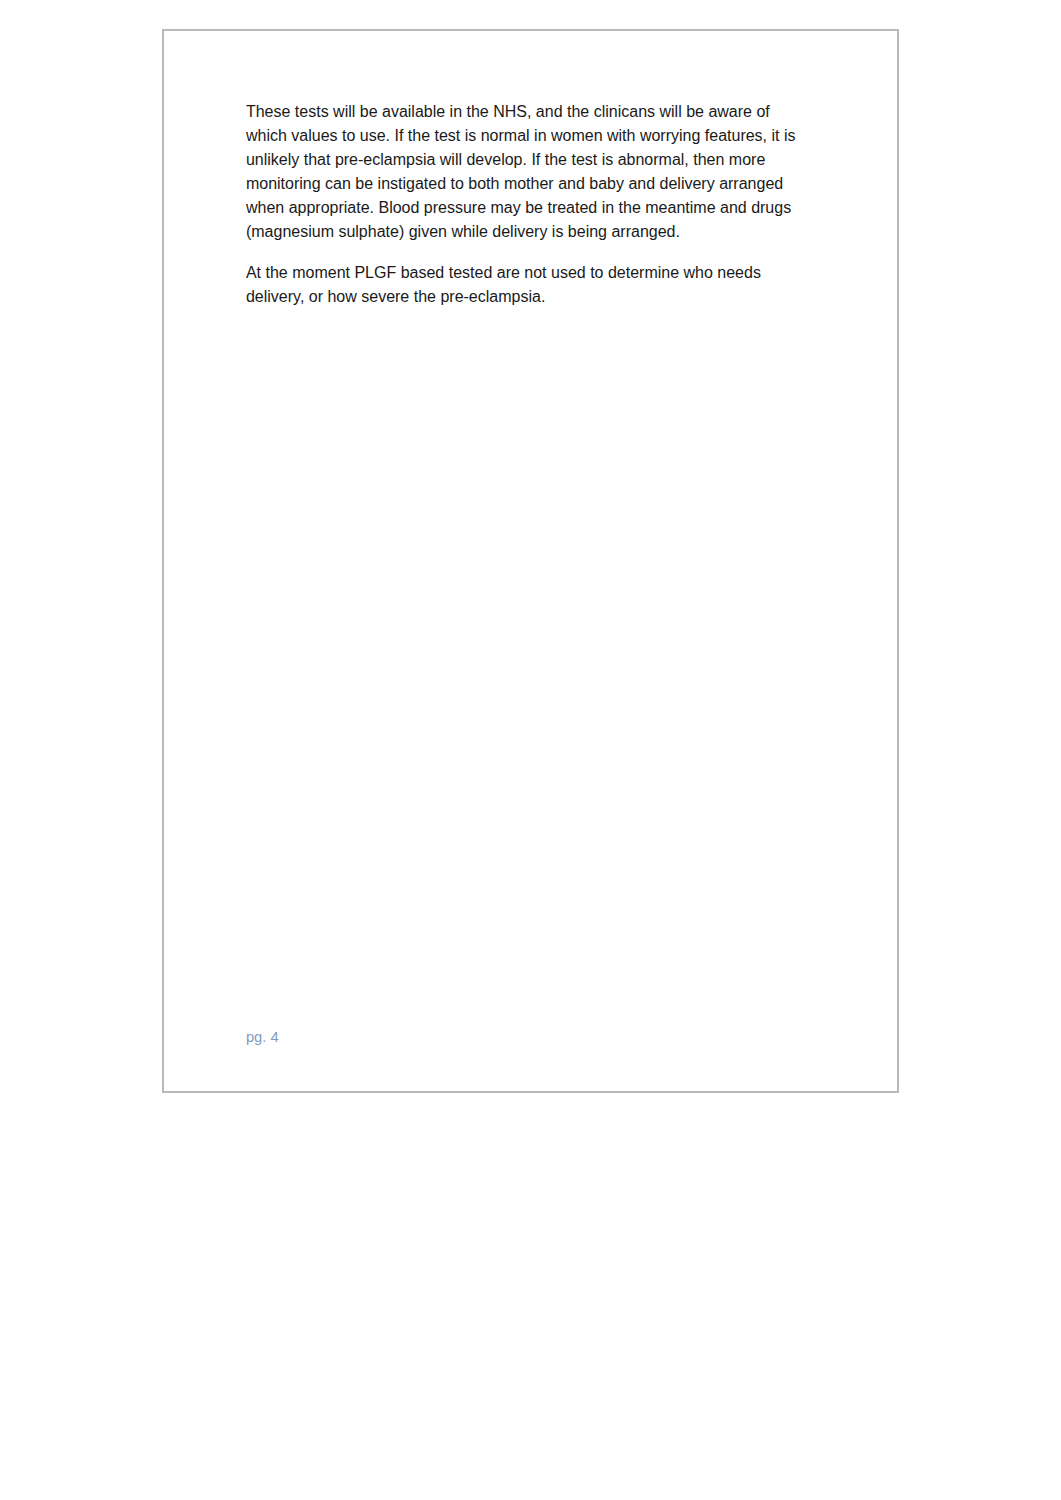These tests will be available in the NHS, and the clinicans will be aware of which values to use. If the test is normal in women with worrying features, it is unlikely that pre-eclampsia will develop. If the test is abnormal, then more monitoring can be instigated to both mother and baby and delivery arranged when appropriate. Blood pressure may be treated in the meantime and drugs (magnesium sulphate) given while delivery is being arranged.
At the moment PLGF based tested are not used to determine who needs delivery, or how severe the pre-eclampsia.
pg. 4